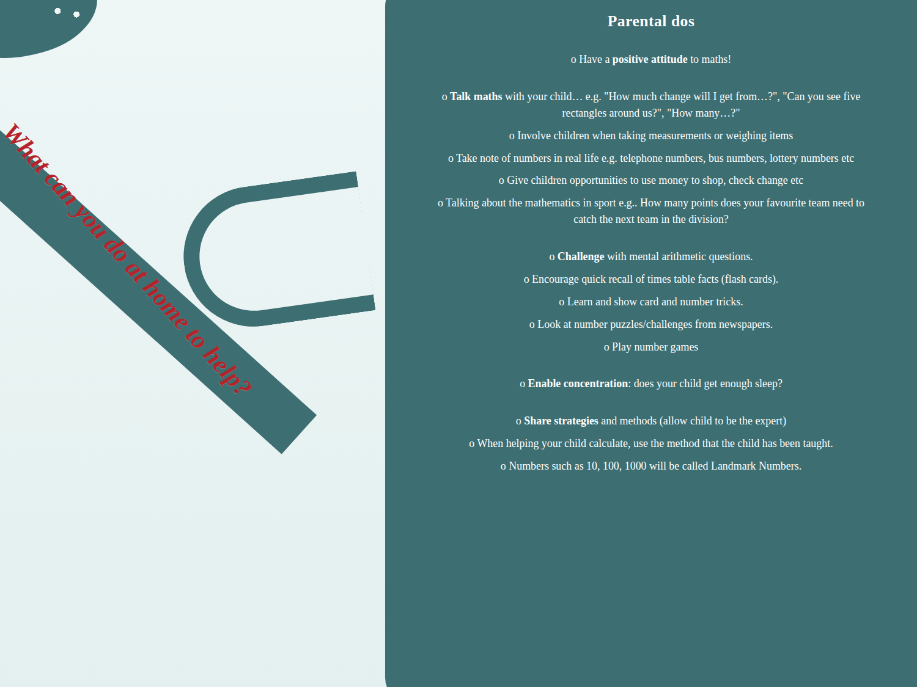What can you do at home to help?
Parental dos
Have a positive attitude to maths!
Talk maths with your child… e.g. "How much change will I get from…?", "Can you see five rectangles around us?", "How many…?"
Involve children when taking measurements or weighing items
Take note of numbers in real life e.g. telephone numbers, bus numbers, lottery numbers etc
Give children opportunities to use money to shop, check change etc
Talking about the mathematics in sport e.g.. How many points does your favourite team need to catch the next team in the division?
Challenge with mental arithmetic questions.
Encourage quick recall of times table facts (flash cards).
Learn and show card and number tricks.
Look at number puzzles/challenges from newspapers.
Play number games
Enable concentration: does your child get enough sleep?
Share strategies and methods (allow child to be the expert)
When helping your child calculate, use the method that the child has been taught.
Numbers such as 10, 100, 1000 will be called Landmark Numbers.